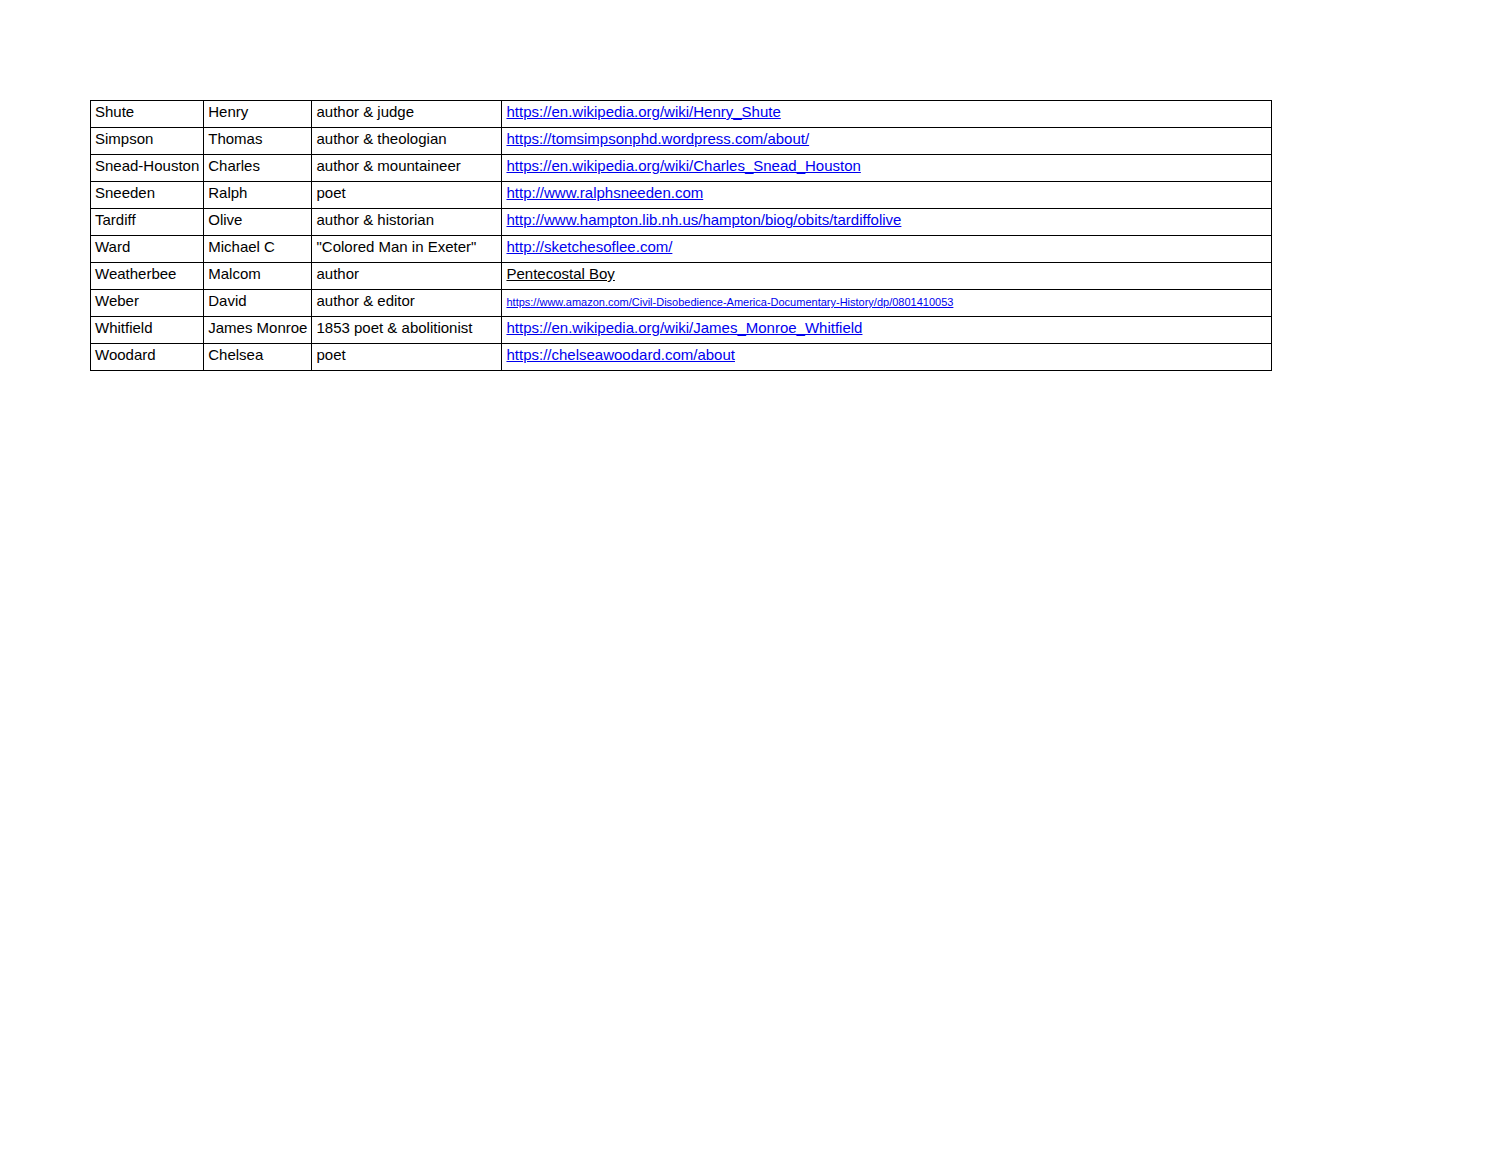| Shute | Henry | author & judge | https://en.wikipedia.org/wiki/Henry_Shute |
| Simpson | Thomas | author & theologian | https://tomsimpsonphd.wordpress.com/about/ |
| Snead-Houston | Charles | author & mountaineer | https://en.wikipedia.org/wiki/Charles_Snead_Houston |
| Sneeden | Ralph | poet | http://www.ralphsneeden.com |
| Tardiff | Olive | author & historian | http://www.hampton.lib.nh.us/hampton/biog/obits/tardiffolive |
| Ward | Michael C | "Colored Man in Exeter" | http://sketchesoflee.com/ |
| Weatherbee | Malcom | author | Pentecostal Boy |
| Weber | David | author & editor | https://www.amazon.com/Civil-Disobedience-America-Documentary-History/dp/0801410053 |
| Whitfield | James Monroe | 1853 poet & abolitionist | https://en.wikipedia.org/wiki/James_Monroe_Whitfield |
| Woodard | Chelsea | poet | https://chelseawoodard.com/about |